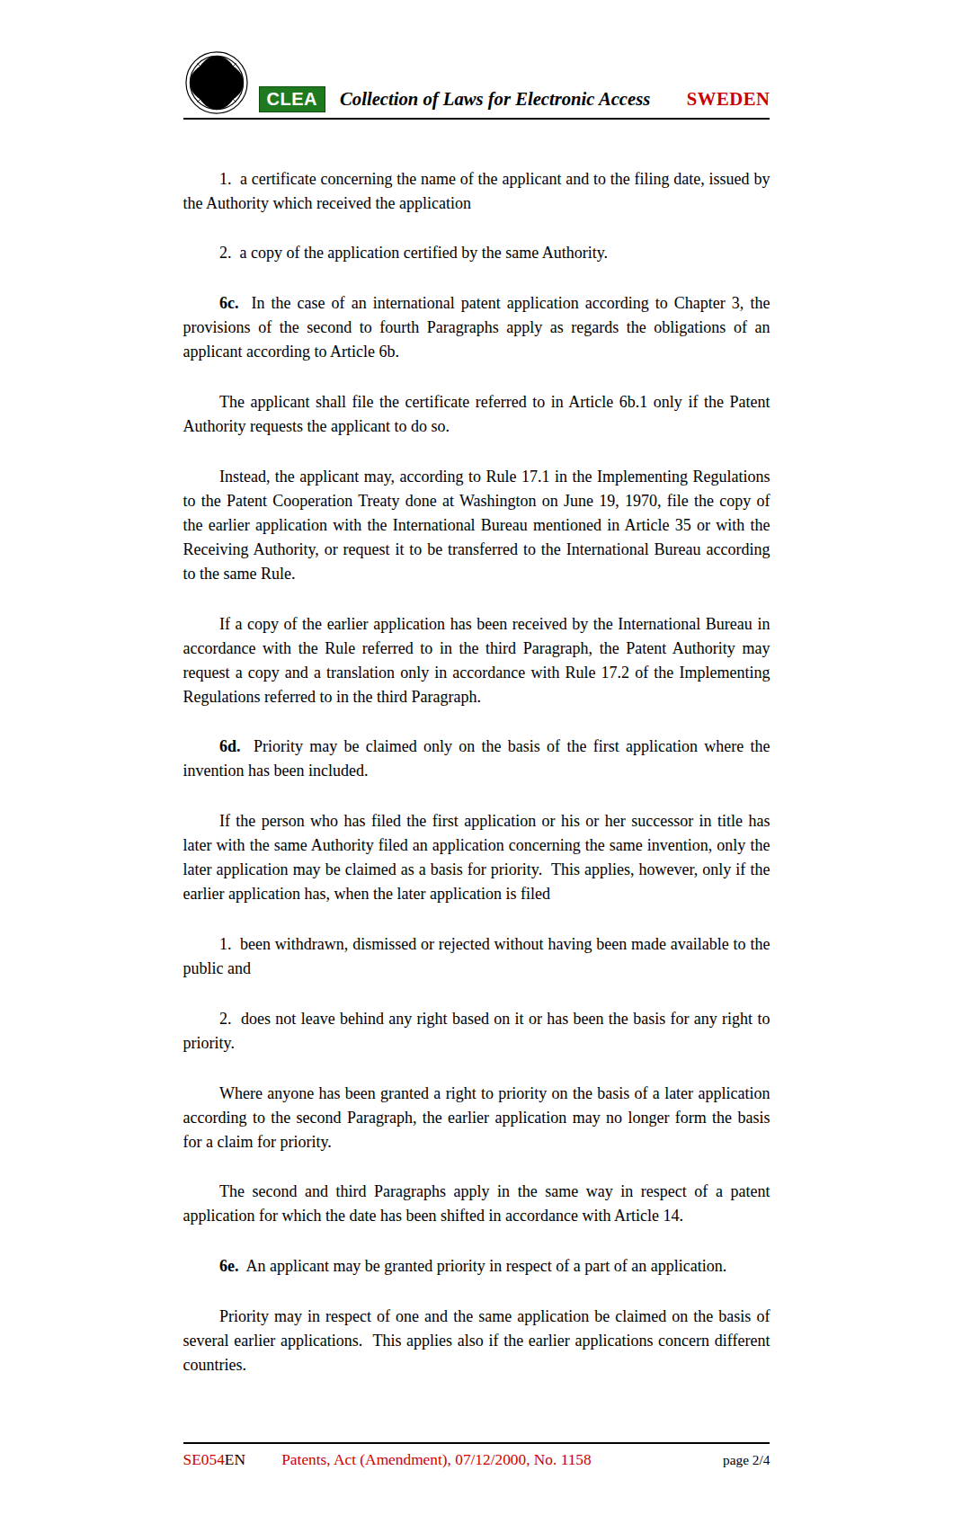WIPO OMPI
CLEA Collection of Laws for Electronic Access SWEDEN
1. a certificate concerning the name of the applicant and to the filing date, issued by the Authority which received the application
2. a copy of the application certified by the same Authority.
6c. In the case of an international patent application according to Chapter 3, the provisions of the second to fourth Paragraphs apply as regards the obligations of an applicant according to Article 6b.
The applicant shall file the certificate referred to in Article 6b.1 only if the Patent Authority requests the applicant to do so.
Instead, the applicant may, according to Rule 17.1 in the Implementing Regulations to the Patent Cooperation Treaty done at Washington on June 19, 1970, file the copy of the earlier application with the International Bureau mentioned in Article 35 or with the Receiving Authority, or request it to be transferred to the International Bureau according to the same Rule.
If a copy of the earlier application has been received by the International Bureau in accordance with the Rule referred to in the third Paragraph, the Patent Authority may request a copy and a translation only in accordance with Rule 17.2 of the Implementing Regulations referred to in the third Paragraph.
6d. Priority may be claimed only on the basis of the first application where the invention has been included.
If the person who has filed the first application or his or her successor in title has later with the same Authority filed an application concerning the same invention, only the later application may be claimed as a basis for priority. This applies, however, only if the earlier application has, when the later application is filed
1. been withdrawn, dismissed or rejected without having been made available to the public and
2. does not leave behind any right based on it or has been the basis for any right to priority.
Where anyone has been granted a right to priority on the basis of a later application according to the second Paragraph, the earlier application may no longer form the basis for a claim for priority.
The second and third Paragraphs apply in the same way in respect of a patent application for which the date has been shifted in accordance with Article 14.
6e. An applicant may be granted priority in respect of a part of an application.
Priority may in respect of one and the same application be claimed on the basis of several earlier applications. This applies also if the earlier applications concern different countries.
SE054EN Patents, Act (Amendment), 07/12/2000, No. 1158 page 2/4